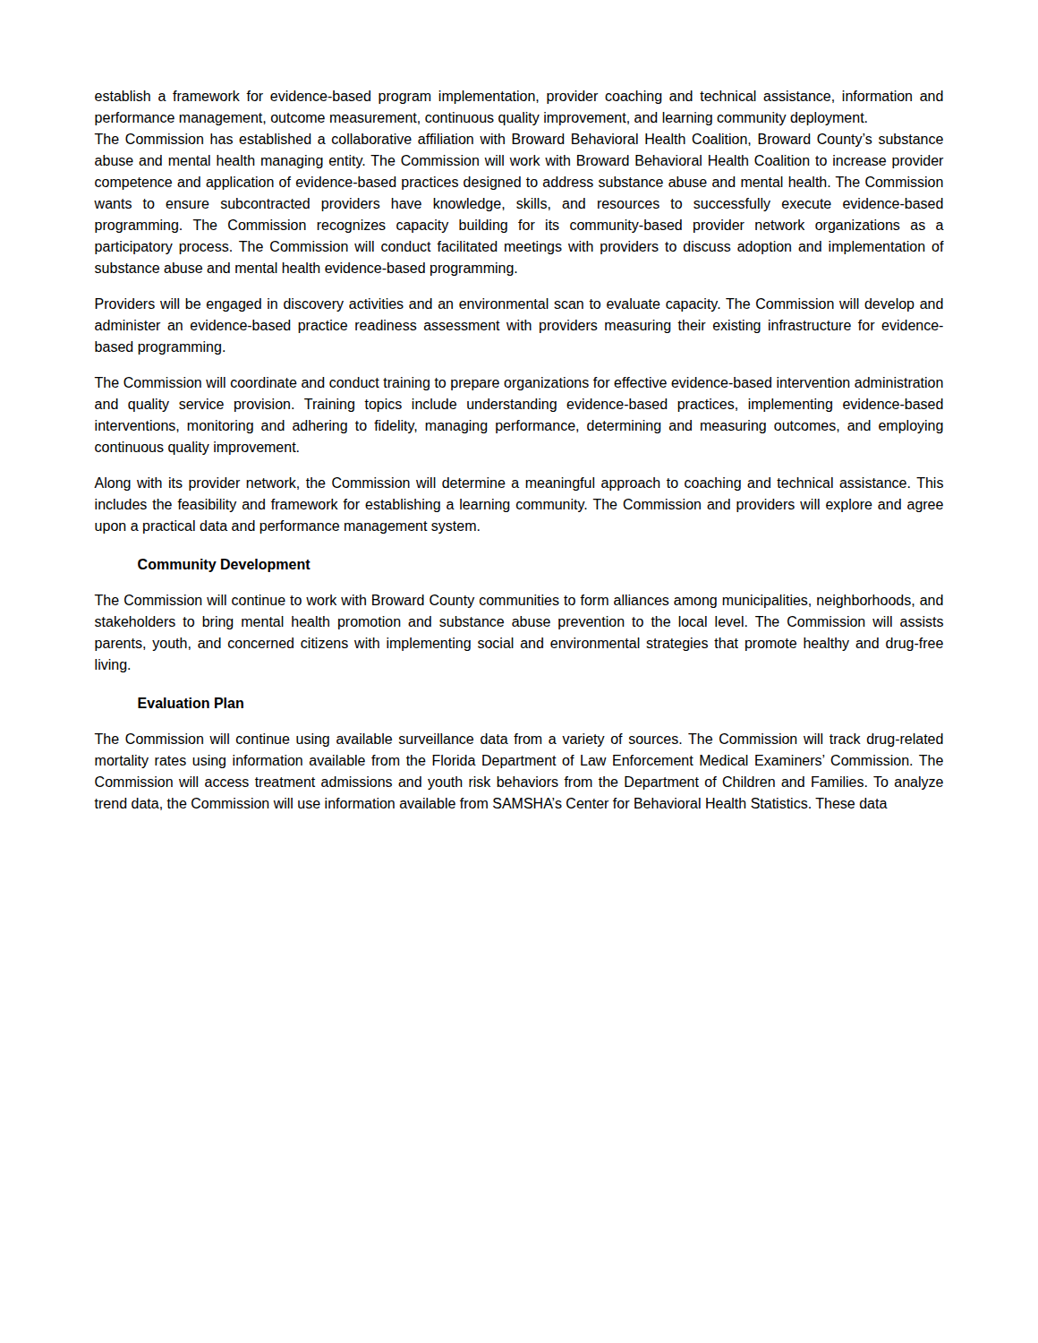establish a framework for evidence-based program implementation, provider coaching and technical assistance, information and performance management, outcome measurement, continuous quality improvement, and learning community deployment.
The Commission has established a collaborative affiliation with Broward Behavioral Health Coalition, Broward County’s substance abuse and mental health managing entity. The Commission will work with Broward Behavioral Health Coalition to increase provider competence and application of evidence-based practices designed to address substance abuse and mental health. The Commission wants to ensure subcontracted providers have knowledge, skills, and resources to successfully execute evidence-based programming. The Commission recognizes capacity building for its community-based provider network organizations as a participatory process. The Commission will conduct facilitated meetings with providers to discuss adoption and implementation of substance abuse and mental health evidence-based programming.
Providers will be engaged in discovery activities and an environmental scan to evaluate capacity. The Commission will develop and administer an evidence-based practice readiness assessment with providers measuring their existing infrastructure for evidence-based programming.
The Commission will coordinate and conduct training to prepare organizations for effective evidence-based intervention administration and quality service provision. Training topics include understanding evidence-based practices, implementing evidence-based interventions, monitoring and adhering to fidelity, managing performance, determining and measuring outcomes, and employing continuous quality improvement.
Along with its provider network, the Commission will determine a meaningful approach to coaching and technical assistance. This includes the feasibility and framework for establishing a learning community. The Commission and providers will explore and agree upon a practical data and performance management system.
Community Development
The Commission will continue to work with Broward County communities to form alliances among municipalities, neighborhoods, and stakeholders to bring mental health promotion and substance abuse prevention to the local level. The Commission will assists parents, youth, and concerned citizens with implementing social and environmental strategies that promote healthy and drug-free living.
Evaluation Plan
The Commission will continue using available surveillance data from a variety of sources. The Commission will track drug-related mortality rates using information available from the Florida Department of Law Enforcement Medical Examiners’ Commission. The Commission will access treatment admissions and youth risk behaviors from the Department of Children and Families. To analyze trend data, the Commission will use information available from SAMSHA’s Center for Behavioral Health Statistics. These data